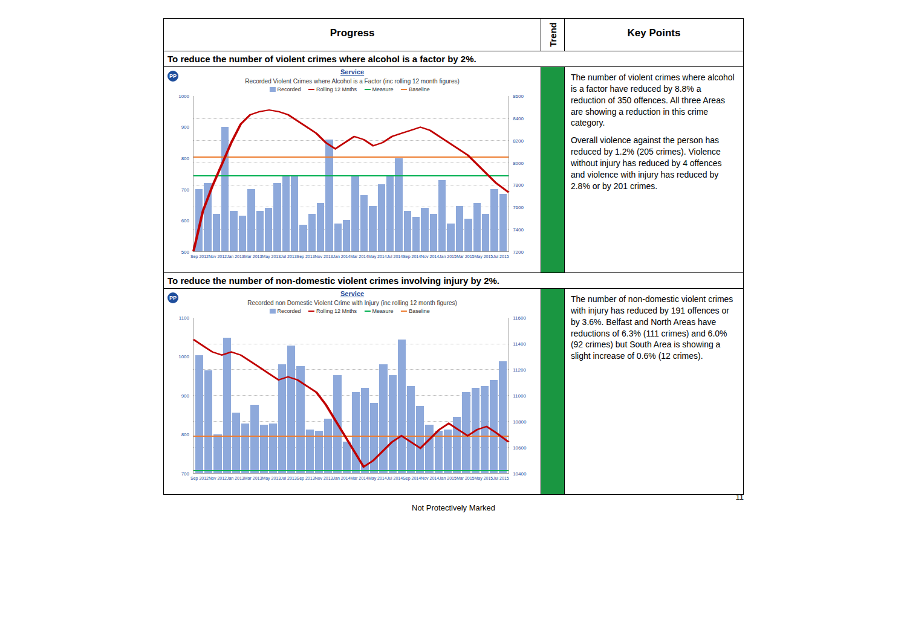| Progress | Trend | Key Points |
| --- | --- | --- |
| To reduce the number of violent crimes where alcohol is a factor by 2%. |
| PP Service Recorded Violent Crimes where Alcohol is a Factor (inc rolling 12 month figures) Recorded Rolling 12 Mnths Measure Baseline 1000 900 800 700 600 500 8600 8400 8200 8000 7800 7600 7400 7200 Sep 2012 Nov 2012 Jan 2013 Mar 2013 May 2013 Jul 2013 Sep 2013 Nov 2013 Jan 2014 Mar 2014 May 2014 Jul 2014 Sep 2014 Nov 2014 Jan 2015 Mar 2015 May 2015 Jul 2015 | | The number of violent crimes where alcohol is a factor have reduced by 8.8% a reduction of 350 offences. All three Areas are showing a reduction in this crime category. Overall violence against the person has reduced by 1.2% (205 crimes). Violence without injury has reduced by 4 offences and violence with injury has reduced by 2.8% or by 201 crimes. |
| To reduce the number of non-domestic violent crimes involving injury by 2%. |
| PP Service Recorded non Domestic Violent Crime with Injury (inc rolling 12 month figures) Recorded Rolling 12 Mnths Measure Baseline 1100 1000 900 800 700 11600 11400 11200 11000 10800 10600 10400 Sep 2012 Nov 2012 Jan 2013 Mar 2013 May 2013 Jul 2013 Sep 2013 Nov 2013 Jan 2014 Mar 2014 May 2014 Jul 2014 Sep 2014 Nov 2014 Jan 2015 Mar 2015 May 2015 Jul 2015 | | The number of non-domestic violent crimes with injury has reduced by 191 offences or by 3.6%. Belfast and North Areas have reductions of 6.3% (111 crimes) and 6.0% (92 crimes) but South Area is showing a slight increase of 0.6% (12 crimes). |
11 Not Protectively Marked